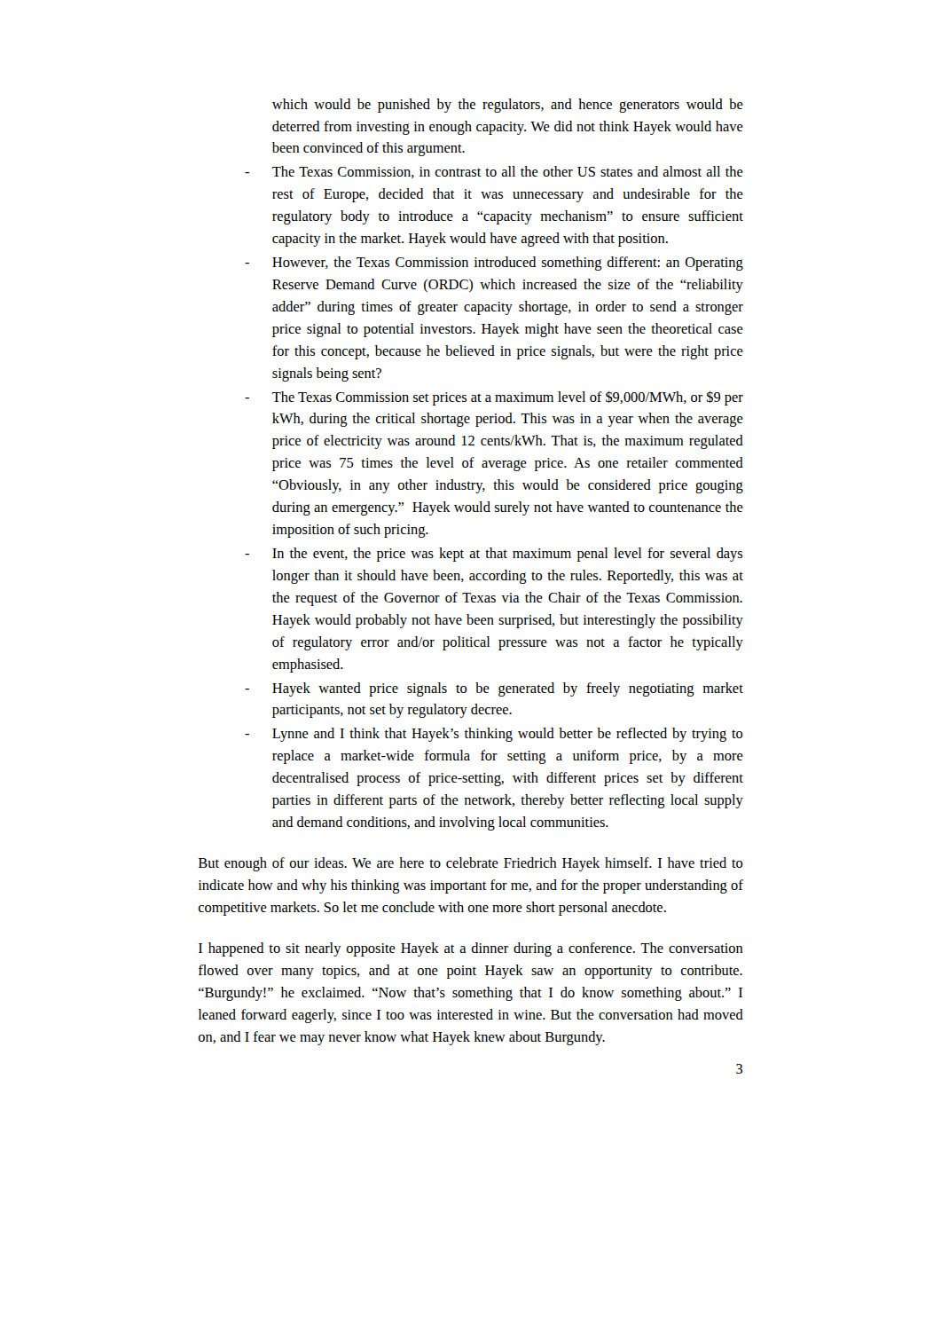which would be punished by the regulators, and hence generators would be deterred from investing in enough capacity. We did not think Hayek would have been convinced of this argument.
The Texas Commission, in contrast to all the other US states and almost all the rest of Europe, decided that it was unnecessary and undesirable for the regulatory body to introduce a “capacity mechanism” to ensure sufficient capacity in the market. Hayek would have agreed with that position.
However, the Texas Commission introduced something different: an Operating Reserve Demand Curve (ORDC) which increased the size of the “reliability adder” during times of greater capacity shortage, in order to send a stronger price signal to potential investors. Hayek might have seen the theoretical case for this concept, because he believed in price signals, but were the right price signals being sent?
The Texas Commission set prices at a maximum level of $9,000/MWh, or $9 per kWh, during the critical shortage period. This was in a year when the average price of electricity was around 12 cents/kWh. That is, the maximum regulated price was 75 times the level of average price. As one retailer commented “Obviously, in any other industry, this would be considered price gouging during an emergency.” Hayek would surely not have wanted to countenance the imposition of such pricing.
In the event, the price was kept at that maximum penal level for several days longer than it should have been, according to the rules. Reportedly, this was at the request of the Governor of Texas via the Chair of the Texas Commission. Hayek would probably not have been surprised, but interestingly the possibility of regulatory error and/or political pressure was not a factor he typically emphasised.
Hayek wanted price signals to be generated by freely negotiating market participants, not set by regulatory decree.
Lynne and I think that Hayek’s thinking would better be reflected by trying to replace a market-wide formula for setting a uniform price, by a more decentralised process of price-setting, with different prices set by different parties in different parts of the network, thereby better reflecting local supply and demand conditions, and involving local communities.
But enough of our ideas. We are here to celebrate Friedrich Hayek himself. I have tried to indicate how and why his thinking was important for me, and for the proper understanding of competitive markets. So let me conclude with one more short personal anecdote.
I happened to sit nearly opposite Hayek at a dinner during a conference. The conversation flowed over many topics, and at one point Hayek saw an opportunity to contribute. “Burgundy!” he exclaimed. “Now that’s something that I do know something about.” I leaned forward eagerly, since I too was interested in wine. But the conversation had moved on, and I fear we may never know what Hayek knew about Burgundy.
3